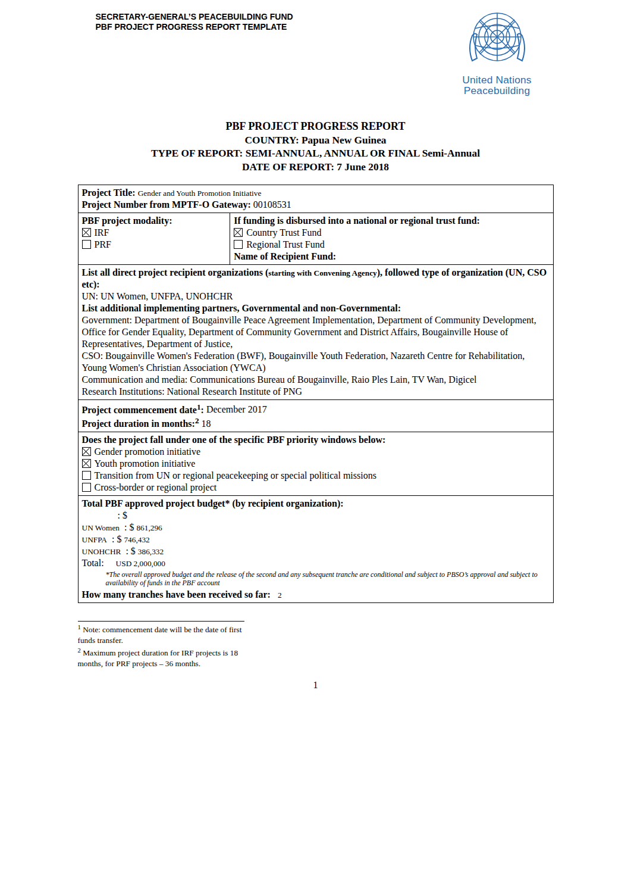United Nations Peacebuilding
SECRETARY-GENERAL’S PEACEBUILDING FUND
PBF PROJECT PROGRESS REPORT TEMPLATE
PBF PROJECT PROGRESS REPORT
COUNTRY: Papua New Guinea
TYPE OF REPORT: SEMI-ANNUAL, ANNUAL OR FINAL Semi-Annual
DATE OF REPORT: 7 June 2018
| Project Title: Gender and Youth Promotion Initiative Project Number from MPTF-O Gateway: 00108531 |
| PBF project modality: IRF PRF | If funding is disbursed into a national or regional trust fund: Country Trust Fund Regional Trust Fund Name of Recipient Fund: |
| List all direct project recipient organizations ( starting with Convening Agency ), followed type of organization (UN, CSO etc): UN: UN Women, UNFPA, UNOHCHR List additional implementing partners, Governmental and non-Governmental: Government: Department of Bougainville Peace Agreement Implementation, Department of Community Development, Office for Gender Equality, Department of Community Government and District Affairs, Bougainville House of Representatives, Department of Justice, CSO: Bougainville Women's Federation (BWF), Bougainville Youth Federation, Nazareth Centre for Rehabilitation, Young Women's Christian Association (YWCA) Communication and media: Communications Bureau of Bougainville, Raio Ples Lain, TV Wan, Digicel Research Institutions: National Research Institute of PNG |
| Project commencement date 1 : December 2017 Project duration in months: 2 18 |
| Does the project fall under one of the specific PBF priority windows below: Gender promotion initiative Youth promotion initiative Transition from UN or regional peacekeeping or special political missions Cross-border or regional project |
| Total PBF approved project budget* (by recipient organization): : $ UN Women : $ 861,296 UNFPA : $ 746,432 UNOHCHR : $ 386,332 Total: USD 2,000,000 *The overall approved budget and the release of the second and any subsequent tranche are conditional and subject to PBSO’s approval and subject to availability of funds in the PBF account How many tranches have been received so far: 2 |
1 Note: commencement date will be the date of first funds transfer.
2 Maximum project duration for IRF projects is 18 months, for PRF projects – 36 months.
1